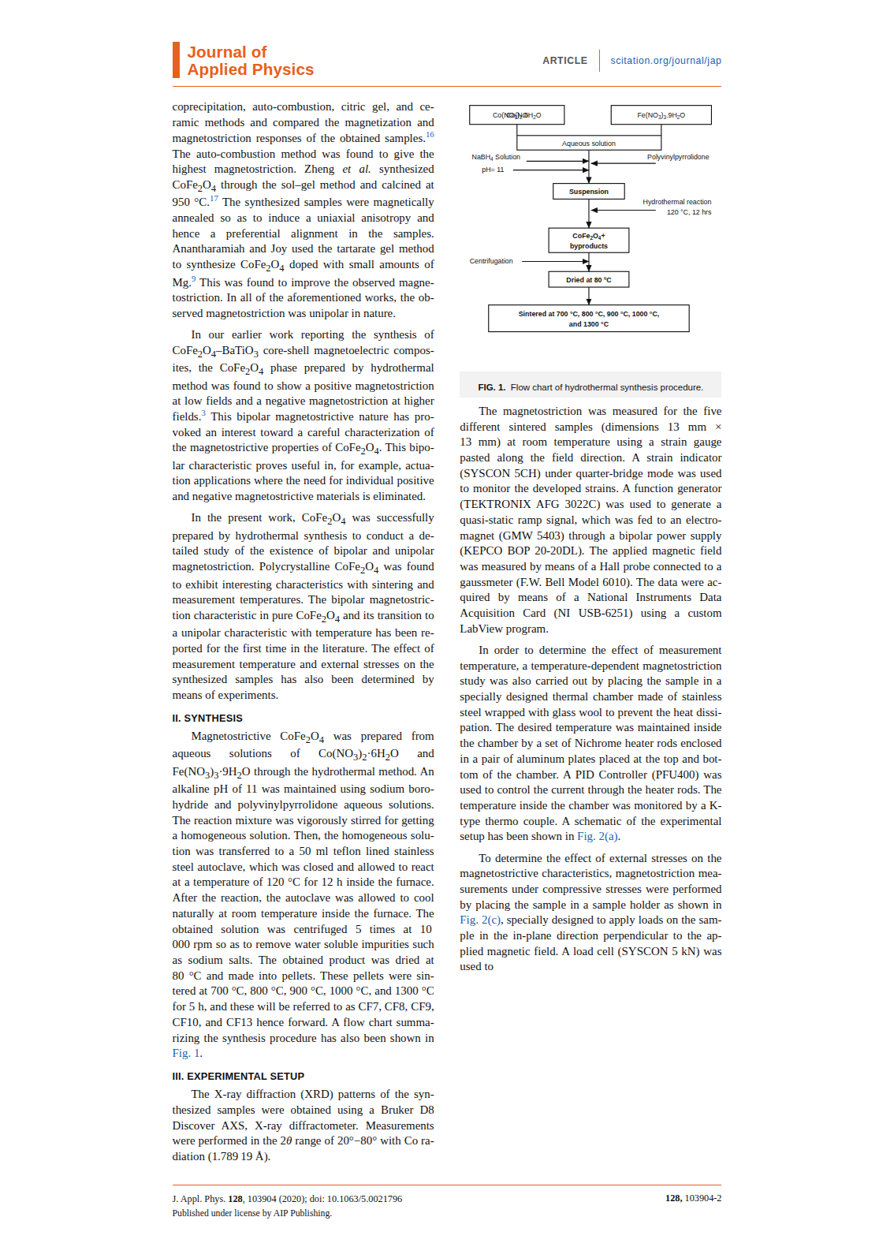Journal of Applied Physics
ARTICLE
scitation.org/journal/jap
coprecipitation, auto-combustion, citric gel, and ceramic methods and compared the magnetization and magnetostriction responses of the obtained samples.16 The auto-combustion method was found to give the highest magnetostriction. Zheng et al. synthesized CoFe2O4 through the sol–gel method and calcined at 950 °C.17 The synthesized samples were magnetically annealed so as to induce a uniaxial anisotropy and hence a preferential alignment in the samples. Anantharamiah and Joy used the tartarate gel method to synthesize CoFe2O4 doped with small amounts of Mg.9 This was found to improve the observed magnetostriction. In all of the aforementioned works, the observed magnetostriction was unipolar in nature.
In our earlier work reporting the synthesis of CoFe2O4–BaTiO3 core-shell magnetoelectric composites, the CoFe2O4 phase prepared by hydrothermal method was found to show a positive magnetostriction at low fields and a negative magnetostriction at higher fields.3 This bipolar magnetostrictive nature has provoked an interest toward a careful characterization of the magnetostrictive properties of CoFe2O4. This bipolar characteristic proves useful in, for example, actuation applications where the need for individual positive and negative magnetostrictive materials is eliminated.
In the present work, CoFe2O4 was successfully prepared by hydrothermal synthesis to conduct a detailed study of the existence of bipolar and unipolar magnetostriction. Polycrystalline CoFe2O4 was found to exhibit interesting characteristics with sintering and measurement temperatures. The bipolar magnetostriction characteristic in pure CoFe2O4 and its transition to a unipolar characteristic with temperature has been reported for the first time in the literature. The effect of measurement temperature and external stresses on the synthesized samples has also been determined by means of experiments.
II. SYNTHESIS
Magnetostrictive CoFe2O4 was prepared from aqueous solutions of Co(NO3)2·6H2O and Fe(NO3)3·9H2O through the hydrothermal method. An alkaline pH of 11 was maintained using sodium borohydride and polyvinylpyrrolidone aqueous solutions. The reaction mixture was vigorously stirred for getting a homogeneous solution. Then, the homogeneous solution was transferred to a 50 ml teflon lined stainless steel autoclave, which was closed and allowed to react at a temperature of 120 °C for 12 h inside the furnace. After the reaction, the autoclave was allowed to cool naturally at room temperature inside the furnace. The obtained solution was centrifuged 5 times at 10 000 rpm so as to remove water soluble impurities such as sodium salts. The obtained product was dried at 80 °C and made into pellets. These pellets were sintered at 700 °C, 800 °C, 900 °C, 1000 °C, and 1300 °C for 5 h, and these will be referred to as CF7, CF8, CF9, CF10, and CF13 hence forward. A flow chart summarizing the synthesis procedure has also been shown in Fig. 1.
III. EXPERIMENTAL SETUP
The X-ray diffraction (XRD) patterns of the synthesized samples were obtained using a Bruker D8 Discover AXS, X-ray diffractometer. Measurements were performed in the 2θ range of 20°−80° with Co radiation (1.789 19 Å).
Co(NO Co(NO3)2.6H2O Fe(NO3)3.9H2O Aqueous solution NaBH4 Solution pH= 11 Polyvinylpyrrolidone Suspension Hydrothermal reaction 120 °C, 12 hrs CoFe2O4+ byproducts Centrifugation Dried at 80 ºC Sintered at 700 °C, 800 °C, 900 °C, 1000 °C, and 1300 °C
FIG. 1. Flow chart of hydrothermal synthesis procedure.
The magnetostriction was measured for the five different sintered samples (dimensions 13 mm × 13 mm) at room temperature using a strain gauge pasted along the field direction. A strain indicator (SYSCON 5CH) under quarter-bridge mode was used to monitor the developed strains. A function generator (TEKTRONIX AFG 3022C) was used to generate a quasi-static ramp signal, which was fed to an electromagnet (GMW 5403) through a bipolar power supply (KEPCO BOP 20-20DL). The applied magnetic field was measured by means of a Hall probe connected to a gaussmeter (F.W. Bell Model 6010). The data were acquired by means of a National Instruments Data Acquisition Card (NI USB-6251) using a custom LabView program.
In order to determine the effect of measurement temperature, a temperature-dependent magnetostriction study was also carried out by placing the sample in a specially designed thermal chamber made of stainless steel wrapped with glass wool to prevent the heat dissipation. The desired temperature was maintained inside the chamber by a set of Nichrome heater rods enclosed in a pair of aluminum plates placed at the top and bottom of the chamber. A PID Controller (PFU400) was used to control the current through the heater rods. The temperature inside the chamber was monitored by a K-type thermo couple. A schematic of the experimental setup has been shown in Fig. 2(a).
To determine the effect of external stresses on the magnetostrictive characteristics, magnetostriction measurements under compressive stresses were performed by placing the sample in a sample holder as shown in Fig. 2(c), specially designed to apply loads on the sample in the in-plane direction perpendicular to the applied magnetic field. A load cell (SYSCON 5 kN) was used to
J. Appl. Phys. 128, 103904 (2020); doi: 10.1063/5.0021796
Published under license by AIP Publishing.
128, 103904-2